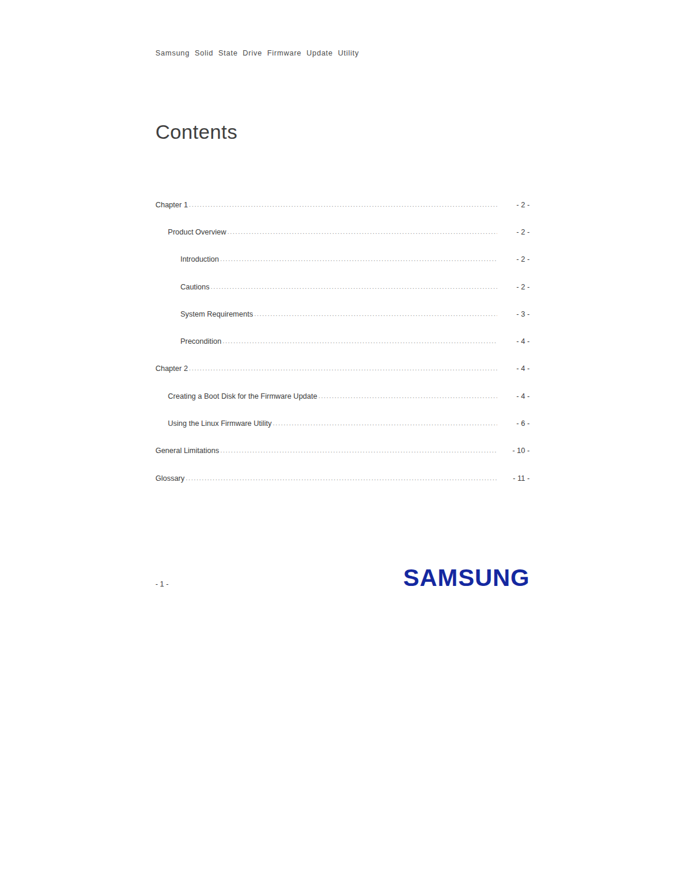Samsung Solid State Drive Firmware Update Utility
Contents
Chapter 1 .................................................................................................................................................................................................. - 2 -
Product Overview ................................................................................................................................................................................. - 2 -
Introduction ......................................................................................................................................................................... - 2 -
Cautions ............................................................................................................................................................................. - 2 -
System Requirements ....................................................................................................................................................... - 3 -
Precondition ....................................................................................................................................................................... - 4 -
Chapter 2 .................................................................................................................................................................................................. - 4 -
Creating a Boot Disk for the Firmware Update ......................................................................................................... - 4 -
Using the Linux Firmware Utility ......................................................................................................................... - 6 -
General Limitations ................................................................................................................................................................. - 10 -
Glossary ..................................................................................................................................................................................... - 11 -
- 1 -
SAMSUNG